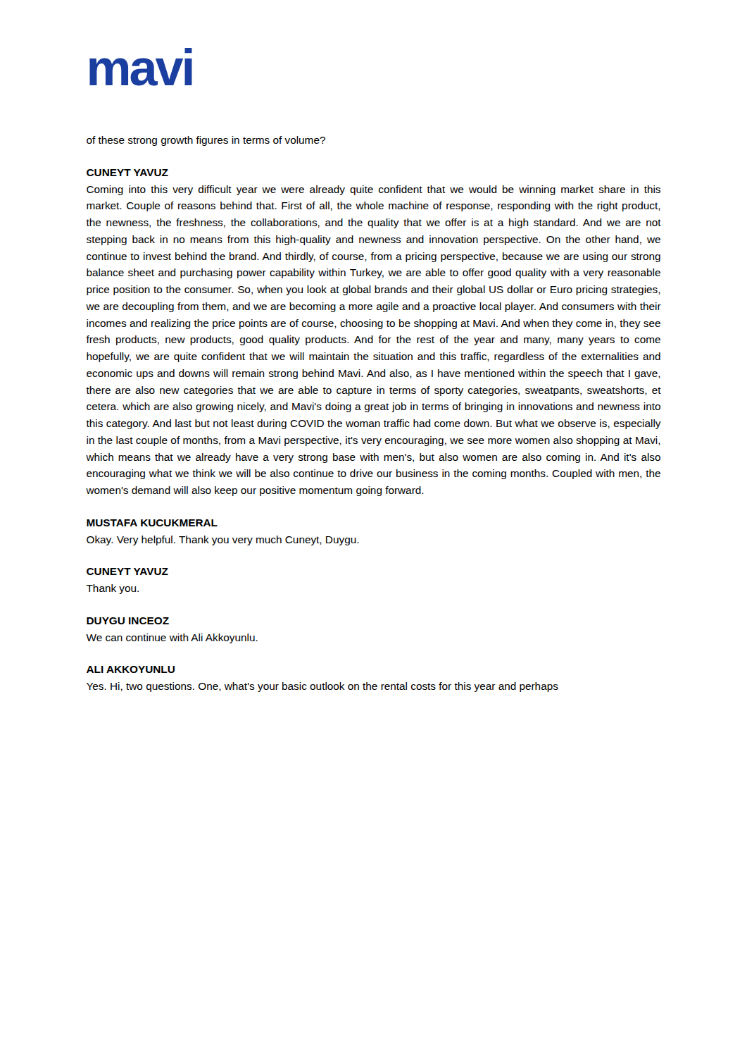mavi
of these strong growth figures in terms of volume?
CUNEYT YAVUZ
Coming into this very difficult year we were already quite confident that we would be winning market share in this market. Couple of reasons behind that. First of all, the whole machine of response, responding with the right product, the newness, the freshness, the collaborations, and the quality that we offer is at a high standard. And we are not stepping back in no means from this high-quality and newness and innovation perspective. On the other hand, we continue to invest behind the brand. And thirdly, of course, from a pricing perspective, because we are using our strong balance sheet and purchasing power capability within Turkey, we are able to offer good quality with a very reasonable price position to the consumer. So, when you look at global brands and their global US dollar or Euro pricing strategies, we are decoupling from them, and we are becoming a more agile and a proactive local player. And consumers with their incomes and realizing the price points are of course, choosing to be shopping at Mavi. And when they come in, they see fresh products, new products, good quality products. And for the rest of the year and many, many years to come hopefully, we are quite confident that we will maintain the situation and this traffic, regardless of the externalities and economic ups and downs will remain strong behind Mavi. And also, as I have mentioned within the speech that I gave, there are also new categories that we are able to capture in terms of sporty categories, sweatpants, sweatshorts, et cetera. which are also growing nicely, and Mavi's doing a great job in terms of bringing in innovations and newness into this category. And last but not least during COVID the woman traffic had come down. But what we observe is, especially in the last couple of months, from a Mavi perspective, it's very encouraging, we see more women also shopping at Mavi, which means that we already have a very strong base with men's, but also women are also coming in. And it's also encouraging what we think we will be also continue to drive our business in the coming months. Coupled with men, the women's demand will also keep our positive momentum going forward.
MUSTAFA KUCUKMERAL
Okay. Very helpful. Thank you very much Cuneyt, Duygu.
CUNEYT YAVUZ
Thank you.
DUYGU INCEOZ
We can continue with Ali Akkoyunlu.
ALI AKKOYUNLU
Yes. Hi, two questions. One, what's your basic outlook on the rental costs for this year and perhaps